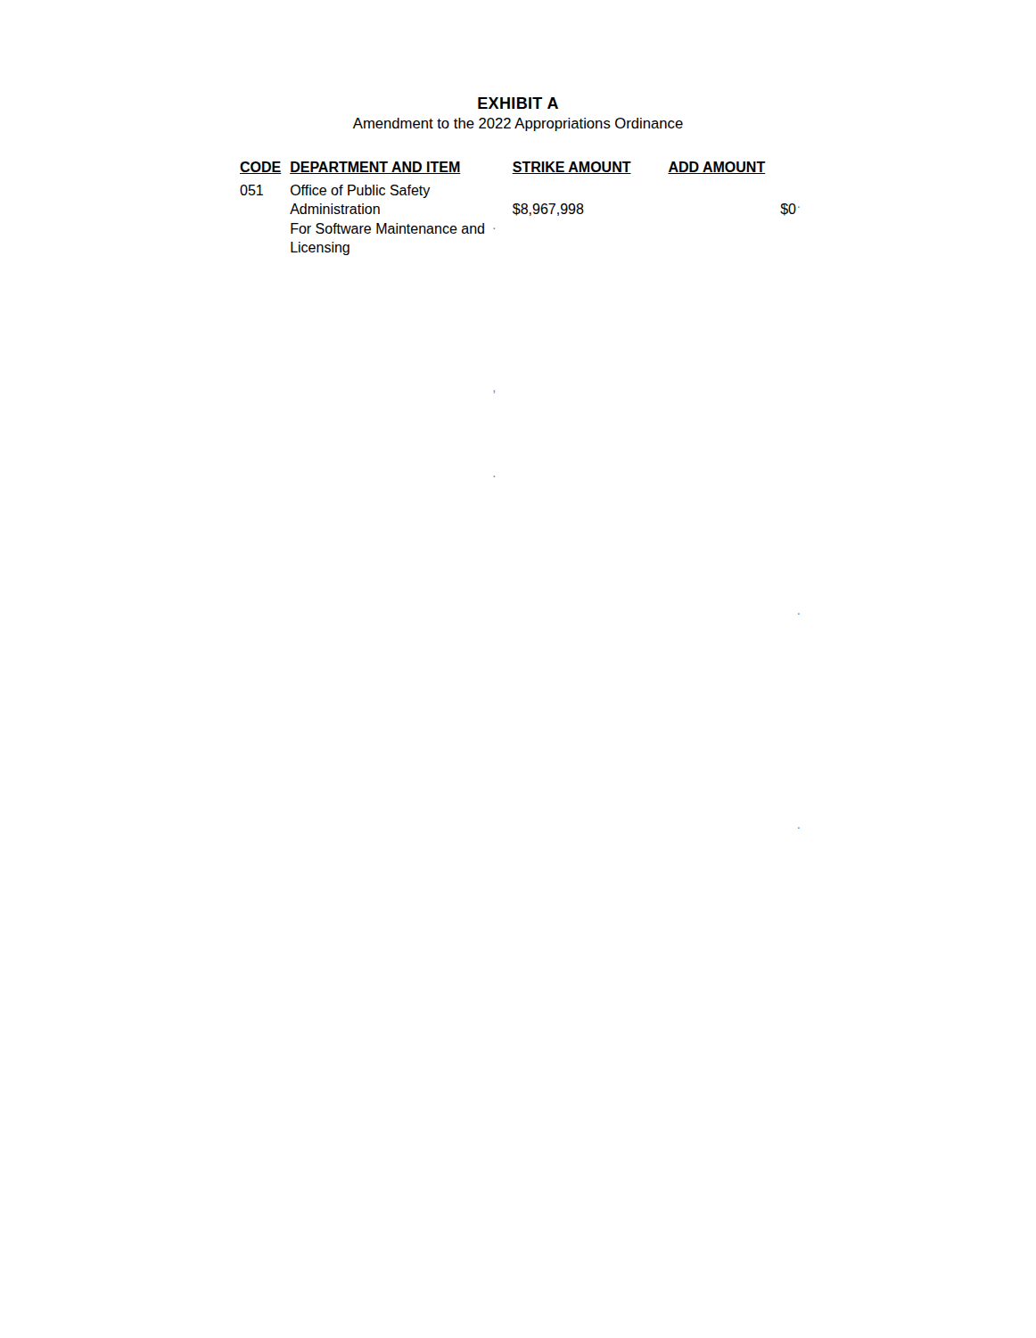EXHIBIT A
Amendment to the 2022 Appropriations Ordinance
| CODE | DEPARTMENT AND ITEM | STRIKE AMOUNT | ADD AMOUNT |
| --- | --- | --- | --- |
| 051 | Office of Public Safety Administration For Software Maintenance and Licensing | $8,967,998 | $0 |
. . , . . .